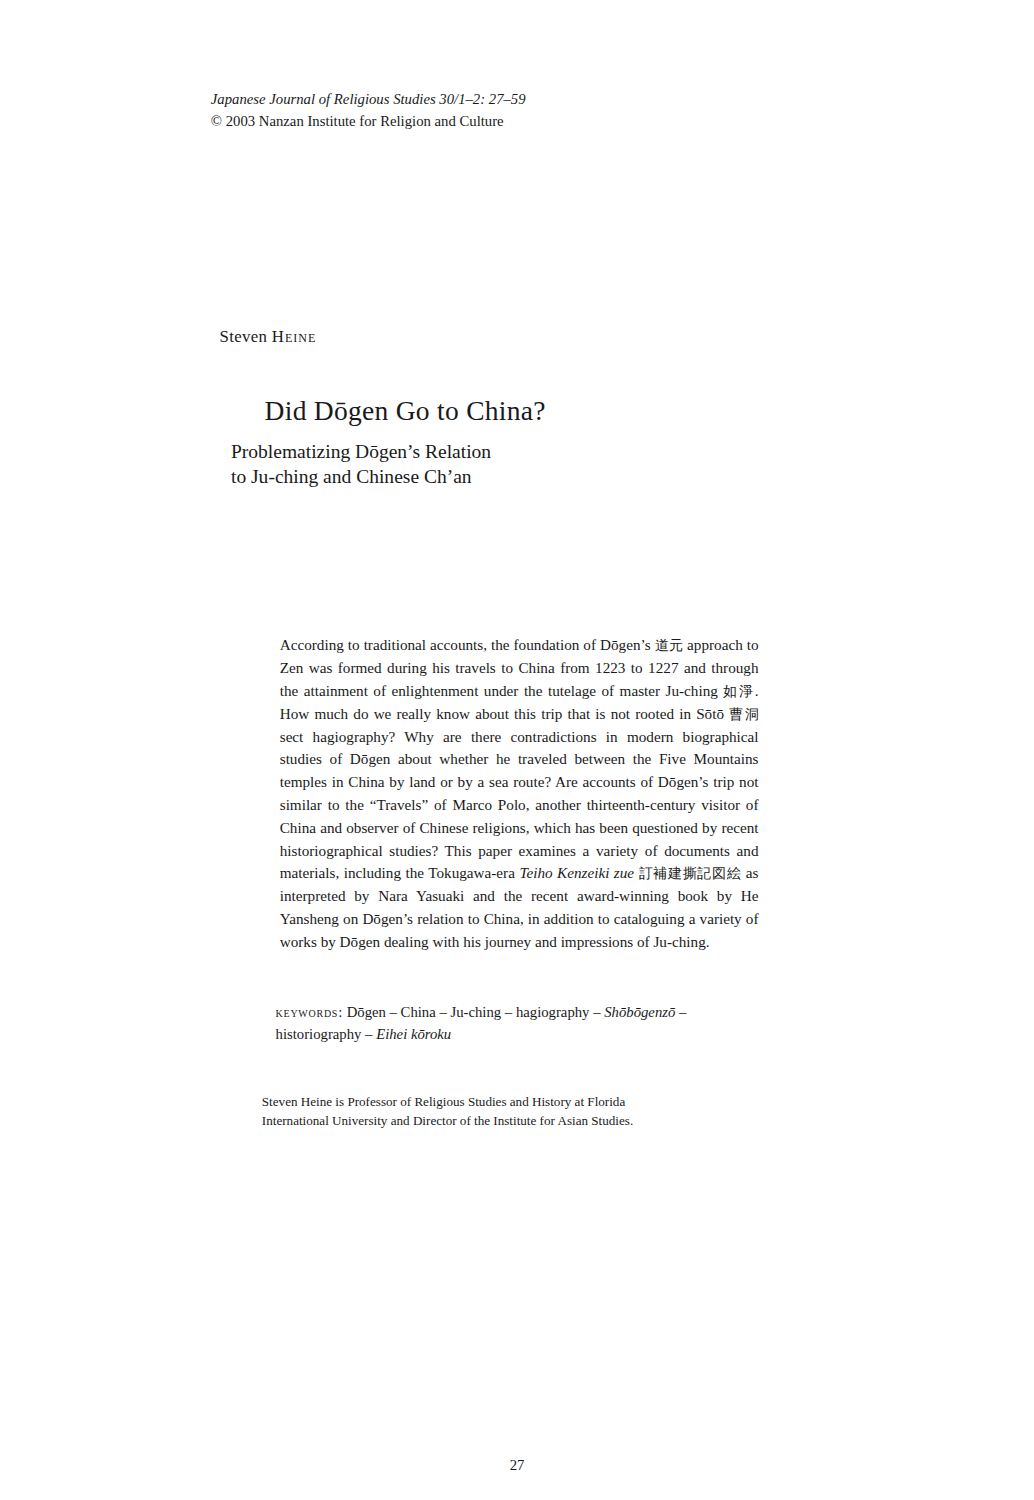Japanese Journal of Religious Studies 30/1–2: 27–59
© 2003 Nanzan Institute for Religion and Culture
Steven Heine
Did Dōgen Go to China?
Problematizing Dōgen’s Relation
to Ju-ching and Chinese Ch’an
According to traditional accounts, the foundation of Dōgen’s 道元 approach to Zen was formed during his travels to China from 1223 to 1227 and through the attainment of enlightenment under the tutelage of master Ju-ching 如淨. How much do we really know about this trip that is not rooted in Sōtō 曹洞 sect hagiography? Why are there contradictions in modern biographical studies of Dōgen about whether he traveled between the Five Mountains temples in China by land or by a sea route? Are accounts of Dōgen’s trip not similar to the “Travels” of Marco Polo, another thirteenth-century visitor of China and observer of Chinese religions, which has been questioned by recent historiographical studies? This paper examines a variety of documents and materials, including the Tokugawa-era Teiho Kenzeiki zue 訂補建撕記図絵 as interpreted by Nara Yasuaki and the recent award-winning book by He Yansheng on Dōgen’s relation to China, in addition to cataloguing a variety of works by Dōgen dealing with his journey and impressions of Ju-ching.
keywords: Dōgen – China – Ju-ching – hagiography – Shōbōgenzō – historiography – Eihei kōroku
Steven Heine is Professor of Religious Studies and History at Florida International University and Director of the Institute for Asian Studies.
27